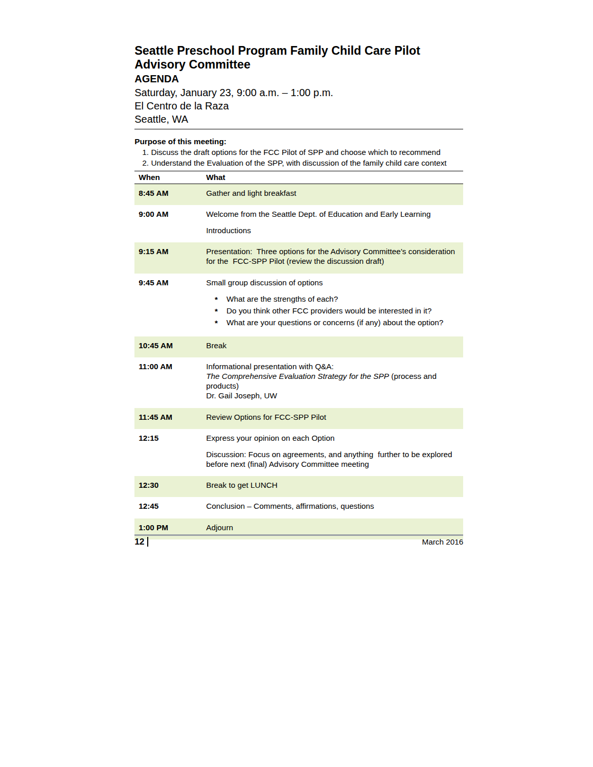Seattle Preschool Program Family Child Care Pilot Advisory Committee
AGENDA
Saturday, January 23, 9:00 a.m. – 1:00 p.m.
El Centro de la Raza
Seattle, WA
Purpose of this meeting:
Discuss the draft options for the FCC Pilot of SPP and choose which to recommend
Understand the Evaluation of the SPP, with discussion of the family child care context
| When | What |
| --- | --- |
| 8:45 AM | Gather and light breakfast |
| 9:00 AM | Welcome from the Seattle Dept. of Education and Early Learning Introductions |
| 9:15 AM | Presentation: Three options for the Advisory Committee’s consideration for the FCC-SPP Pilot (review the discussion draft) |
| 9:45 AM | Small group discussion of options What are the strengths of each? Do you think other FCC providers would be interested in it? What are your questions or concerns (if any) about the option? |
| 10:45 AM | Break |
| 11:00 AM | Informational presentation with Q&A: The Comprehensive Evaluation Strategy for the SPP (process and products) Dr. Gail Joseph, UW |
| 11:45 AM | Review Options for FCC-SPP Pilot |
| 12:15 | Express your opinion on each Option Discussion: Focus on agreements, and anything further to be explored before next (final) Advisory Committee meeting |
| 12:30 | Break to get LUNCH |
| 12:45 | Conclusion – Comments, affirmations, questions |
| 1:00 PM | Adjourn |
12 March 2016